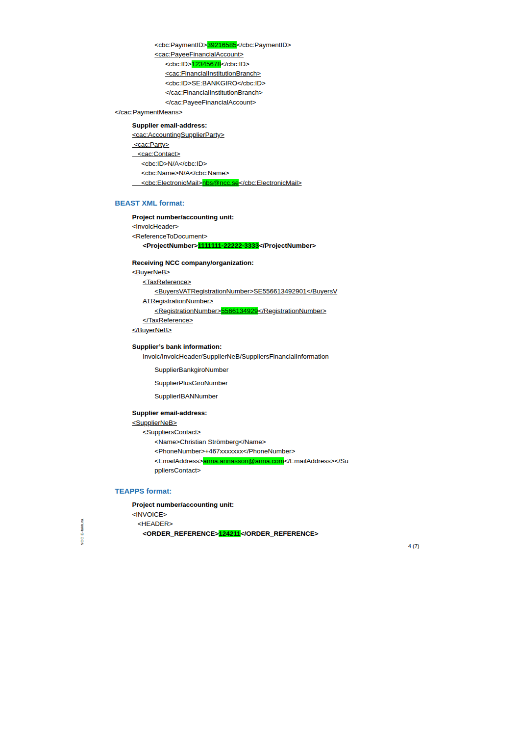NCC E-faktura
<cbc:PaymentID>39216585</cbc:PaymentID>
<cac:PayeeFinancialAccount>
<cbc:ID>12345678</cbc:ID>
<cac:FinancialInstitutionBranch>
<cbc:ID>SE:BANKGIRO</cbc:ID>
</cac:FinancialInstitutionBranch>
</cac:PayeeFinancialAccount>
</cac:PaymentMeans>
Supplier email-address:
<cac:AccountingSupplierParty>
<cac:Party>
<cac:Contact>
<cbc:ID>N/A</cbc:ID>
<cbc:Name>N/A</cbc:Name>
<cbc:ElectronicMail>nbs@ncc.se</cbc:ElectronicMail>
BEAST XML format:
Project number/accounting unit:
<InvoicHeader>
<ReferenceToDocument>
<ProjectNumber>1111111-22222-3333</ProjectNumber>
Receiving NCC company/organization:
<BuyerNeB>
<TaxReference>
<BuyersVATRegistrationNumber>SE556613492901</BuyersV
ATRegistrationNumber>
<RegistrationNumber>5566134929</RegistrationNumber>
</TaxReference>
</BuyerNeB>
Supplier’s bank information:
Invoic/InvoicHeader/SupplierNeB/SuppliersFinancialInformation
SupplierBankgiroNumber
SupplierPlusGiroNumber
SupplierIBANNumber
Supplier email-address:
<SupplierNeB>
<SuppliersContact>
<Name>Christian Strömberg</Name>
<PhoneNumber>+467xxxxxxx</PhoneNumber>
<EmailAddress>anna.annasson@anna.com</EmailAddress></Su
ppliersContact>
TEAPPS format:
Project number/accounting unit:
<INVOICE>
<HEADER>
<ORDER_REFERENCE>124211</ORDER_REFERENCE>
4 (7)